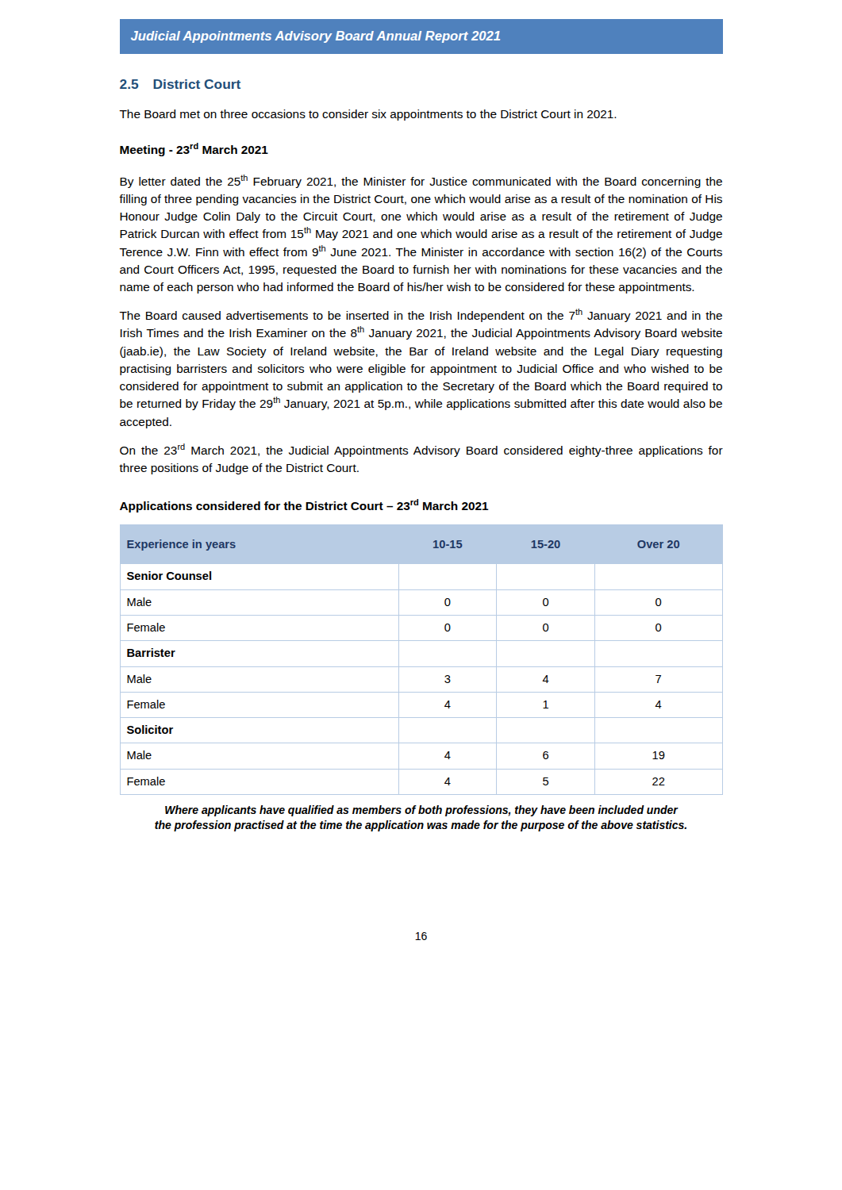Judicial Appointments Advisory Board Annual Report 2021
2.5 District Court
The Board met on three occasions to consider six appointments to the District Court in 2021.
Meeting - 23rd March 2021
By letter dated the 25th February 2021, the Minister for Justice communicated with the Board concerning the filling of three pending vacancies in the District Court, one which would arise as a result of the nomination of His Honour Judge Colin Daly to the Circuit Court, one which would arise as a result of the retirement of Judge Patrick Durcan with effect from 15th May 2021 and one which would arise as a result of the retirement of Judge Terence J.W. Finn with effect from 9th June 2021. The Minister in accordance with section 16(2) of the Courts and Court Officers Act, 1995, requested the Board to furnish her with nominations for these vacancies and the name of each person who had informed the Board of his/her wish to be considered for these appointments.
The Board caused advertisements to be inserted in the Irish Independent on the 7th January 2021 and in the Irish Times and the Irish Examiner on the 8th January 2021, the Judicial Appointments Advisory Board website (jaab.ie), the Law Society of Ireland website, the Bar of Ireland website and the Legal Diary requesting practising barristers and solicitors who were eligible for appointment to Judicial Office and who wished to be considered for appointment to submit an application to the Secretary of the Board which the Board required to be returned by Friday the 29th January, 2021 at 5p.m., while applications submitted after this date would also be accepted.
On the 23rd March 2021, the Judicial Appointments Advisory Board considered eighty-three applications for three positions of Judge of the District Court.
Applications considered for the District Court – 23rd March 2021
| Experience in years | 10-15 | 15-20 | Over 20 |
| --- | --- | --- | --- |
| Senior Counsel | | | |
| Male | 0 | 0 | 0 |
| Female | 0 | 0 | 0 |
| Barrister | | | |
| Male | 3 | 4 | 7 |
| Female | 4 | 1 | 4 |
| Solicitor | | | |
| Male | 4 | 6 | 19 |
| Female | 4 | 5 | 22 |
Where applicants have qualified as members of both professions, they have been included under
the profession practised at the time the application was made for the purpose of the above statistics.
16